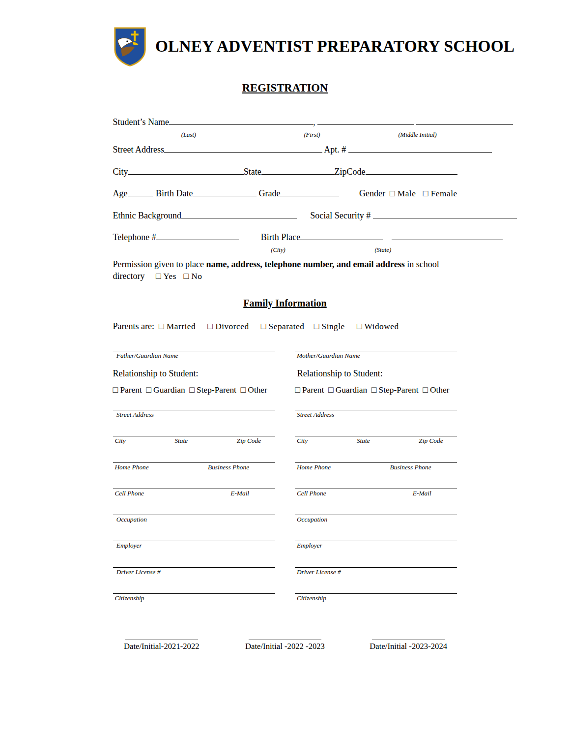OLNEY ADVENTIST PREPARATORY SCHOOL
REGISTRATION
Student’s Name ,
(Last) (First) (Middle Initial)
Street Address Apt. #
City State ZipCode
Age Birth Date Grade Gender □ Male □ Female
Ethnic Background Social Security #
Telephone # Birth Place
(City) (State)
Permission given to place name, address, telephone number, and email address in school directory □ Yes □ No
Family Information
Parents are: □ Married □ Divorced □ Separated □ Single □ Widowed
Father/Guardian Name
Relationship to Student:
□ Parent □ Guardian □ Step-Parent □ Other
Street Address
City State Zip Code
Home Phone Business Phone
Cell Phone E-Mail
Occupation
Employer
Driver License #
Citizenship
Mother/Guardian Name
Relationship to Student:
□ Parent □ Guardian □ Step-Parent □ Other
Street Address
City State Zip Code
Home Phone Business Phone
Cell Phone E-Mail
Occupation
Employer
Driver License #
Citizenship
Date/Initial-2021-2022
Date/Initial -2022 -2023
Date/Initial -2023-2024